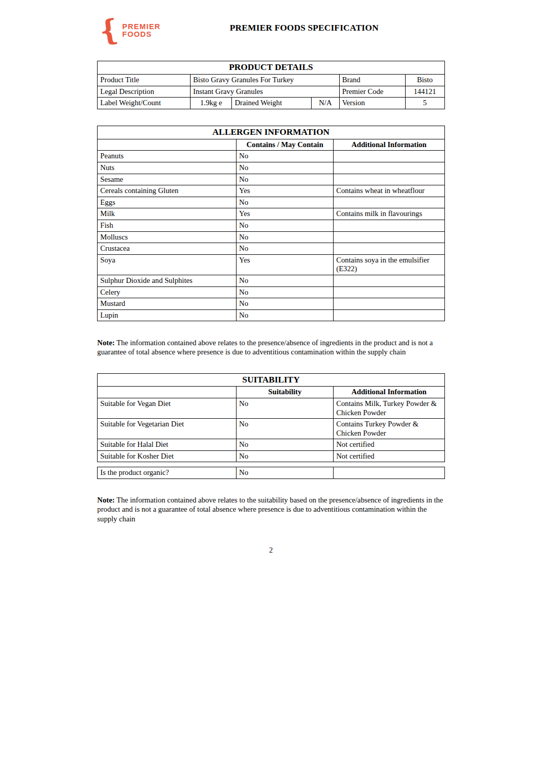❴ PREMIER
FOODS
PREMIER FOODS SPECIFICATION
| PRODUCT DETAILS |
| Product Title | Bisto Gravy Granules For Turkey | Brand | Bisto |
| Legal Description | Instant Gravy Granules | Premier Code | 144121 |
| Label Weight/Count | 1.9kg e | Drained Weight | N/A | Version | 5 |
| ALLERGEN INFORMATION |
| | Contains / May Contain | Additional Information |
| Peanuts | No | |
| Nuts | No | |
| Sesame | No | |
| Cereals containing Gluten | Yes | Contains wheat in wheatflour |
| Eggs | No | |
| Milk | Yes | Contains milk in flavourings |
| Fish | No | |
| Molluscs | No | |
| Crustacea | No | |
| Soya | Yes | Contains soya in the emulsifier (E322) |
| Sulphur Dioxide and Sulphites | No | |
| Celery | No | |
| Mustard | No | |
| Lupin | No | |
Note: The information contained above relates to the presence/absence of ingredients in the product and is not a guarantee of total absence where presence is due to adventitious contamination within the supply chain
| SUITABILITY |
| | Suitability | Additional Information |
| Suitable for Vegan Diet | No | Contains Milk, Turkey Powder & Chicken Powder |
| Suitable for Vegetarian Diet | No | Contains Turkey Powder & Chicken Powder |
| Suitable for Halal Diet | No | Not certified |
| Suitable for Kosher Diet | No | Not certified |
| Is the product organic? | No | |
Note: The information contained above relates to the suitability based on the presence/absence of ingredients in the product and is not a guarantee of total absence where presence is due to adventitious contamination within the supply chain
2